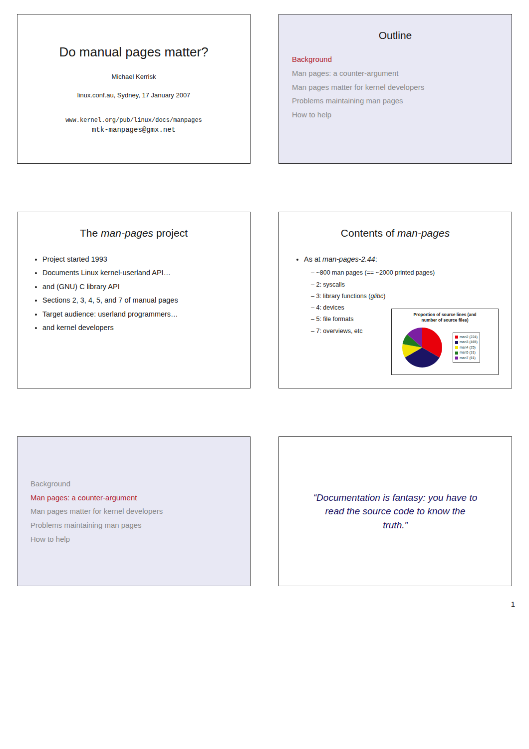Do manual pages matter?
Michael Kerrisk
linux.conf.au, Sydney, 17 January 2007
www.kernel.org/pub/linux/docs/manpages
mtk-manpages@gmx.net
Outline
Background
Man pages: a counter-argument
Man pages matter for kernel developers
Problems maintaining man pages
How to help
The man-pages project
Project started 1993
Documents Linux kernel-userland API…
and (GNU) C library API
Sections 2, 3, 4, 5, and 7 of manual pages
Target audience: userland programmers…
and kernel developers
Contents of man-pages
As at man-pages-2.44:
~800 man pages (== ~2000 printed pages)
2: syscalls
3: library functions (glibc)
4: devices
5: file formats
7: overviews, etc
Proportion of source lines (and
number of source files)
man2 (224)
man3 (465)
man4 (25)
man5 (31)
man7 (61)
Background
Man pages: a counter-argument
Man pages matter for kernel developers
Problems maintaining man pages
How to help
“Documentation is fantasy: you have to read the source code to know the truth.”
1